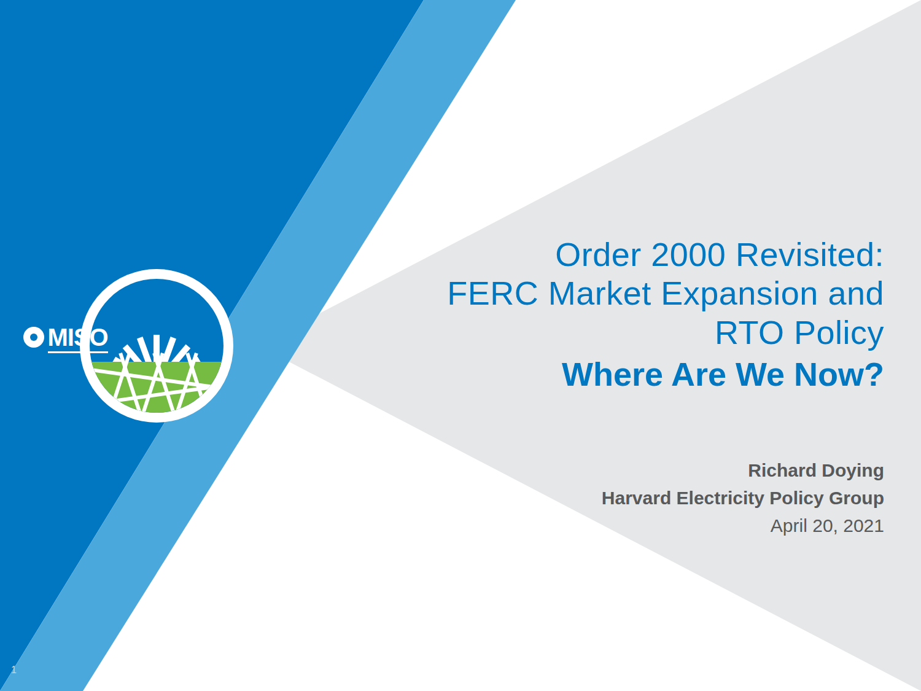MISO
Order 2000 Revisited:
FERC Market Expansion and
RTO Policy
Where Are We Now?
Richard Doying
Harvard Electricity Policy Group
April 20, 2021
1